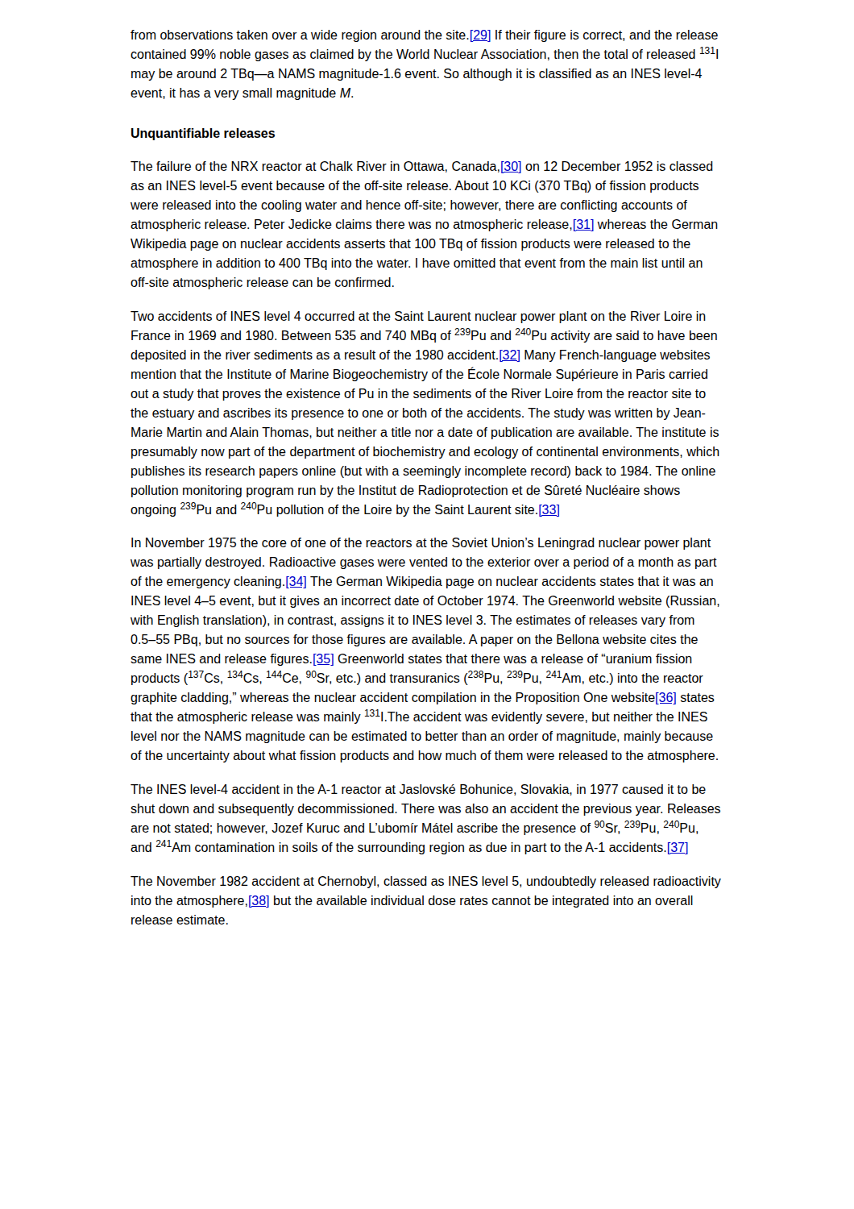from observations taken over a wide region around the site.[29] If their figure is correct, and the release contained 99% noble gases as claimed by the World Nuclear Association, then the total of released 131I may be around 2 TBq—a NAMS magnitude-1.6 event. So although it is classified as an INES level-4 event, it has a very small magnitude M.
Unquantifiable releases
The failure of the NRX reactor at Chalk River in Ottawa, Canada,[30] on 12 December 1952 is classed as an INES level-5 event because of the off-site release. About 10 KCi (370 TBq) of fission products were released into the cooling water and hence off-site; however, there are conflicting accounts of atmospheric release. Peter Jedicke claims there was no atmospheric release,[31] whereas the German Wikipedia page on nuclear accidents asserts that 100 TBq of fission products were released to the atmosphere in addition to 400 TBq into the water. I have omitted that event from the main list until an off-site atmospheric release can be confirmed.
Two accidents of INES level 4 occurred at the Saint Laurent nuclear power plant on the River Loire in France in 1969 and 1980. Between 535 and 740 MBq of 239Pu and 240Pu activity are said to have been deposited in the river sediments as a result of the 1980 accident.[32] Many French-language websites mention that the Institute of Marine Biogeochemistry of the École Normale Supérieure in Paris carried out a study that proves the existence of Pu in the sediments of the River Loire from the reactor site to the estuary and ascribes its presence to one or both of the accidents. The study was written by Jean-Marie Martin and Alain Thomas, but neither a title nor a date of publication are available. The institute is presumably now part of the department of biochemistry and ecology of continental environments, which publishes its research papers online (but with a seemingly incomplete record) back to 1984. The online pollution monitoring program run by the Institut de Radioprotection et de Sûreté Nucléaire shows ongoing 239Pu and 240Pu pollution of the Loire by the Saint Laurent site.[33]
In November 1975 the core of one of the reactors at the Soviet Union’s Leningrad nuclear power plant was partially destroyed. Radioactive gases were vented to the exterior over a period of a month as part of the emergency cleaning.[34] The German Wikipedia page on nuclear accidents states that it was an INES level 4–5 event, but it gives an incorrect date of October 1974. The Greenworld website (Russian, with English translation), in contrast, assigns it to INES level 3. The estimates of releases vary from 0.5–55 PBq, but no sources for those figures are available. A paper on the Bellona website cites the same INES and release figures.[35] Greenworld states that there was a release of “uranium fission products (137Cs, 134Cs, 144Ce, 90Sr, etc.) and transuranics (238Pu, 239Pu, 241Am, etc.) into the reactor graphite cladding,” whereas the nuclear accident compilation in the Proposition One website[36] states that the atmospheric release was mainly 131I.The accident was evidently severe, but neither the INES level nor the NAMS magnitude can be estimated to better than an order of magnitude, mainly because of the uncertainty about what fission products and how much of them were released to the atmosphere.
The INES level-4 accident in the A-1 reactor at Jaslovské Bohunice, Slovakia, in 1977 caused it to be shut down and subsequently decommissioned. There was also an accident the previous year. Releases are not stated; however, Jozef Kuruc and L’ubomír Mátel ascribe the presence of 90Sr, 239Pu, 240Pu, and 241Am contamination in soils of the surrounding region as due in part to the A-1 accidents.[37]
The November 1982 accident at Chernobyl, classed as INES level 5, undoubtedly released radioactivity into the atmosphere,[38] but the available individual dose rates cannot be integrated into an overall release estimate.